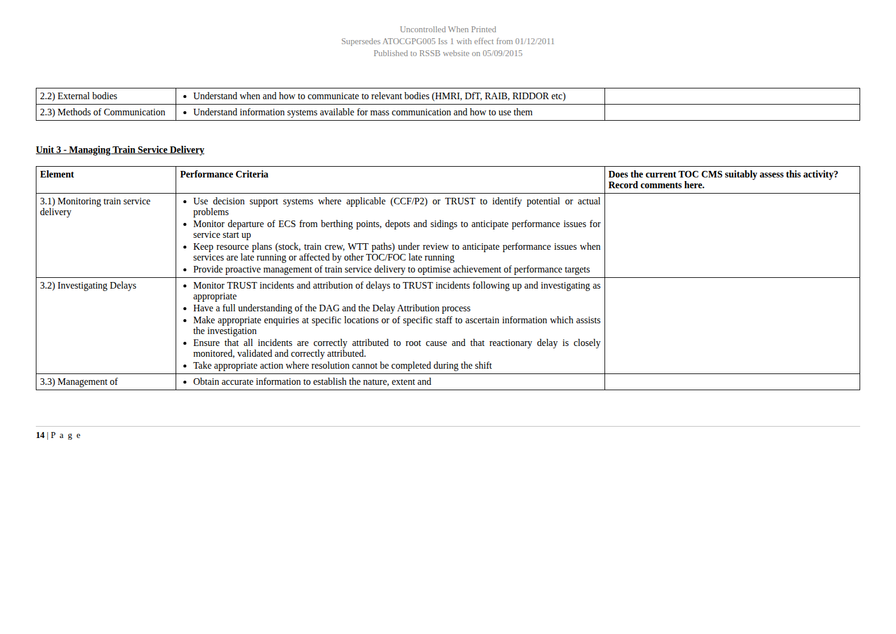Uncontrolled When Printed
Supersedes ATOCGPG005 Iss 1 with effect from 01/12/2011
Published to RSSB website on 05/09/2015
| 2.2) External bodies | Understand when and how to communicate to relevant bodies (HMRI, DfT, RAIB, RIDDOR etc) | |
| 2.3) Methods of Communication | Understand information systems available for mass communication and how to use them | |
Unit 3 - Managing Train Service Delivery
| Element | Performance Criteria | Does the current TOC CMS suitably assess this activity? Record comments here. |
| --- | --- | --- |
| 3.1) Monitoring train service delivery | Use decision support systems where applicable (CCF/P2) or TRUST to identify potential or actual problems Monitor departure of ECS from berthing points, depots and sidings to anticipate performance issues for service start up Keep resource plans (stock, train crew, WTT paths) under review to anticipate performance issues when services are late running or affected by other TOC/FOC late running Provide proactive management of train service delivery to optimise achievement of performance targets | |
| 3.2) Investigating Delays | Monitor TRUST incidents and attribution of delays to TRUST incidents following up and investigating as appropriate Have a full understanding of the DAG and the Delay Attribution process Make appropriate enquiries at specific locations or of specific staff to ascertain information which assists the investigation Ensure that all incidents are correctly attributed to root cause and that reactionary delay is closely monitored, validated and correctly attributed. Take appropriate action where resolution cannot be completed during the shift | |
| 3.3) Management of | Obtain accurate information to establish the nature, extent and | |
14 | P a g e